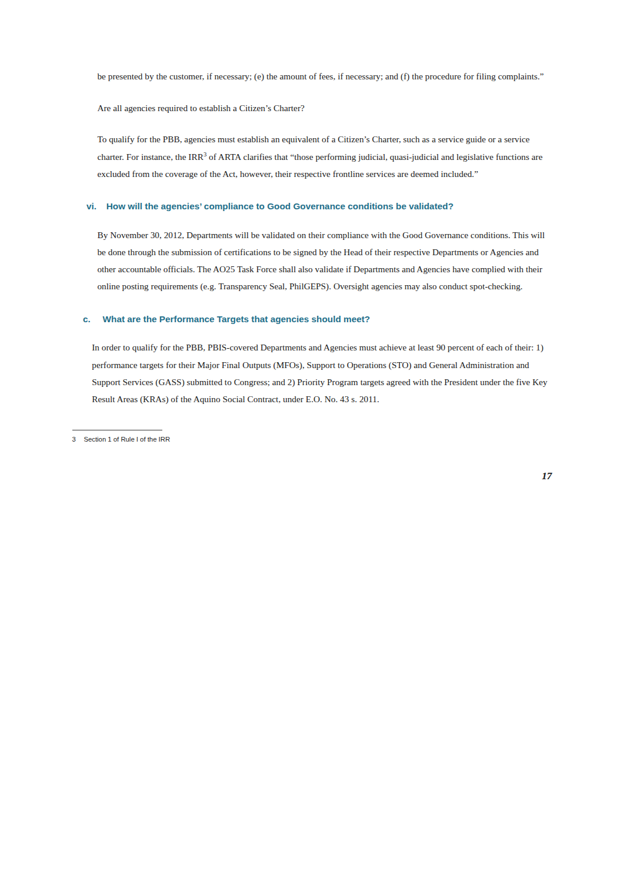be presented by the customer, if necessary; (e) the amount of fees, if necessary; and (f) the procedure for filing complaints.”
Are all agencies required to establish a Citizen’s Charter?
To qualify for the PBB, agencies must establish an equivalent of a Citizen’s Charter, such as a service guide or a service charter. For instance, the IRR3 of ARTA clarifies that “those performing judicial, quasi-judicial and legislative functions are excluded from the coverage of the Act, however, their respective frontline services are deemed included.”
vi. How will the agencies’ compliance to Good Governance conditions be validated?
By November 30, 2012, Departments will be validated on their compliance with the Good Governance conditions. This will be done through the submission of certifications to be signed by the Head of their respective Departments or Agencies and other accountable officials. The AO25 Task Force shall also validate if Departments and Agencies have complied with their online posting requirements (e.g. Transparency Seal, PhilGEPS). Oversight agencies may also conduct spot-checking.
c. What are the Performance Targets that agencies should meet?
In order to qualify for the PBB, PBIS-covered Departments and Agencies must achieve at least 90 percent of each of their: 1) performance targets for their Major Final Outputs (MFOs), Support to Operations (STO) and General Administration and Support Services (GASS) submitted to Congress; and 2) Priority Program targets agreed with the President under the five Key Result Areas (KRAs) of the Aquino Social Contract, under E.O. No. 43 s. 2011.
3 Section 1 of Rule I of the IRR
17